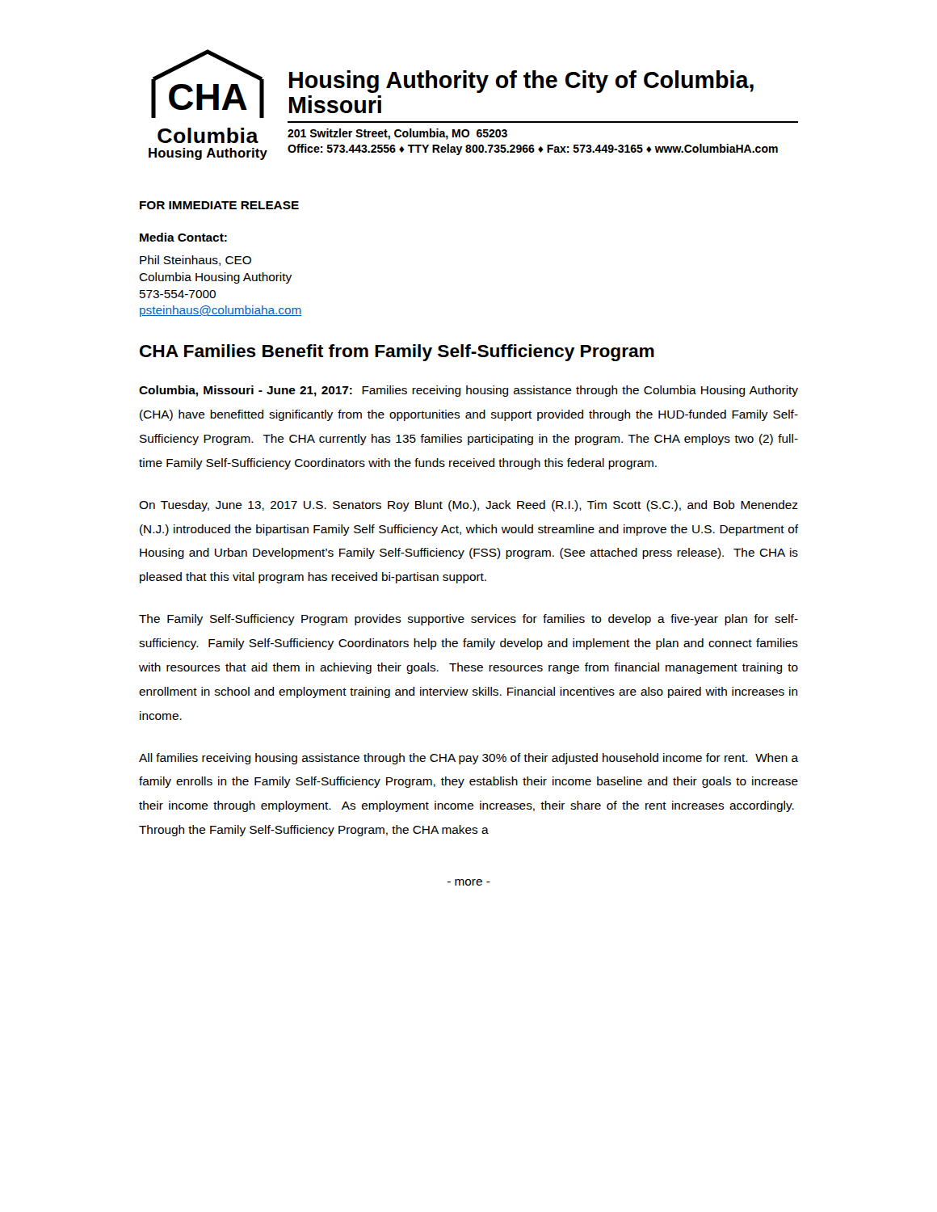CHA
Columbia
Housing Authority
Housing Authority of the City of Columbia, Missouri
201 Switzler Street, Columbia, MO 65203
Office: 573.443.2556 ♦ TTY Relay 800.735.2966 ♦ Fax: 573.449-3165 ♦ www.ColumbiaHA.com
FOR IMMEDIATE RELEASE
Media Contact:
Phil Steinhaus, CEO
Columbia Housing Authority
573-554-7000
psteinhaus@columbiaha.com
CHA Families Benefit from Family Self-Sufficiency Program
Columbia, Missouri - June 21, 2017: Families receiving housing assistance through the Columbia Housing Authority (CHA) have benefitted significantly from the opportunities and support provided through the HUD-funded Family Self-Sufficiency Program. The CHA currently has 135 families participating in the program. The CHA employs two (2) full-time Family Self-Sufficiency Coordinators with the funds received through this federal program.
On Tuesday, June 13, 2017 U.S. Senators Roy Blunt (Mo.), Jack Reed (R.I.), Tim Scott (S.C.), and Bob Menendez (N.J.) introduced the bipartisan Family Self Sufficiency Act, which would streamline and improve the U.S. Department of Housing and Urban Development’s Family Self-Sufficiency (FSS) program. (See attached press release). The CHA is pleased that this vital program has received bi-partisan support.
The Family Self-Sufficiency Program provides supportive services for families to develop a five-year plan for self-sufficiency. Family Self-Sufficiency Coordinators help the family develop and implement the plan and connect families with resources that aid them in achieving their goals. These resources range from financial management training to enrollment in school and employment training and interview skills. Financial incentives are also paired with increases in income.
All families receiving housing assistance through the CHA pay 30% of their adjusted household income for rent. When a family enrolls in the Family Self-Sufficiency Program, they establish their income baseline and their goals to increase their income through employment. As employment income increases, their share of the rent increases accordingly. Through the Family Self-Sufficiency Program, the CHA makes a
- more -